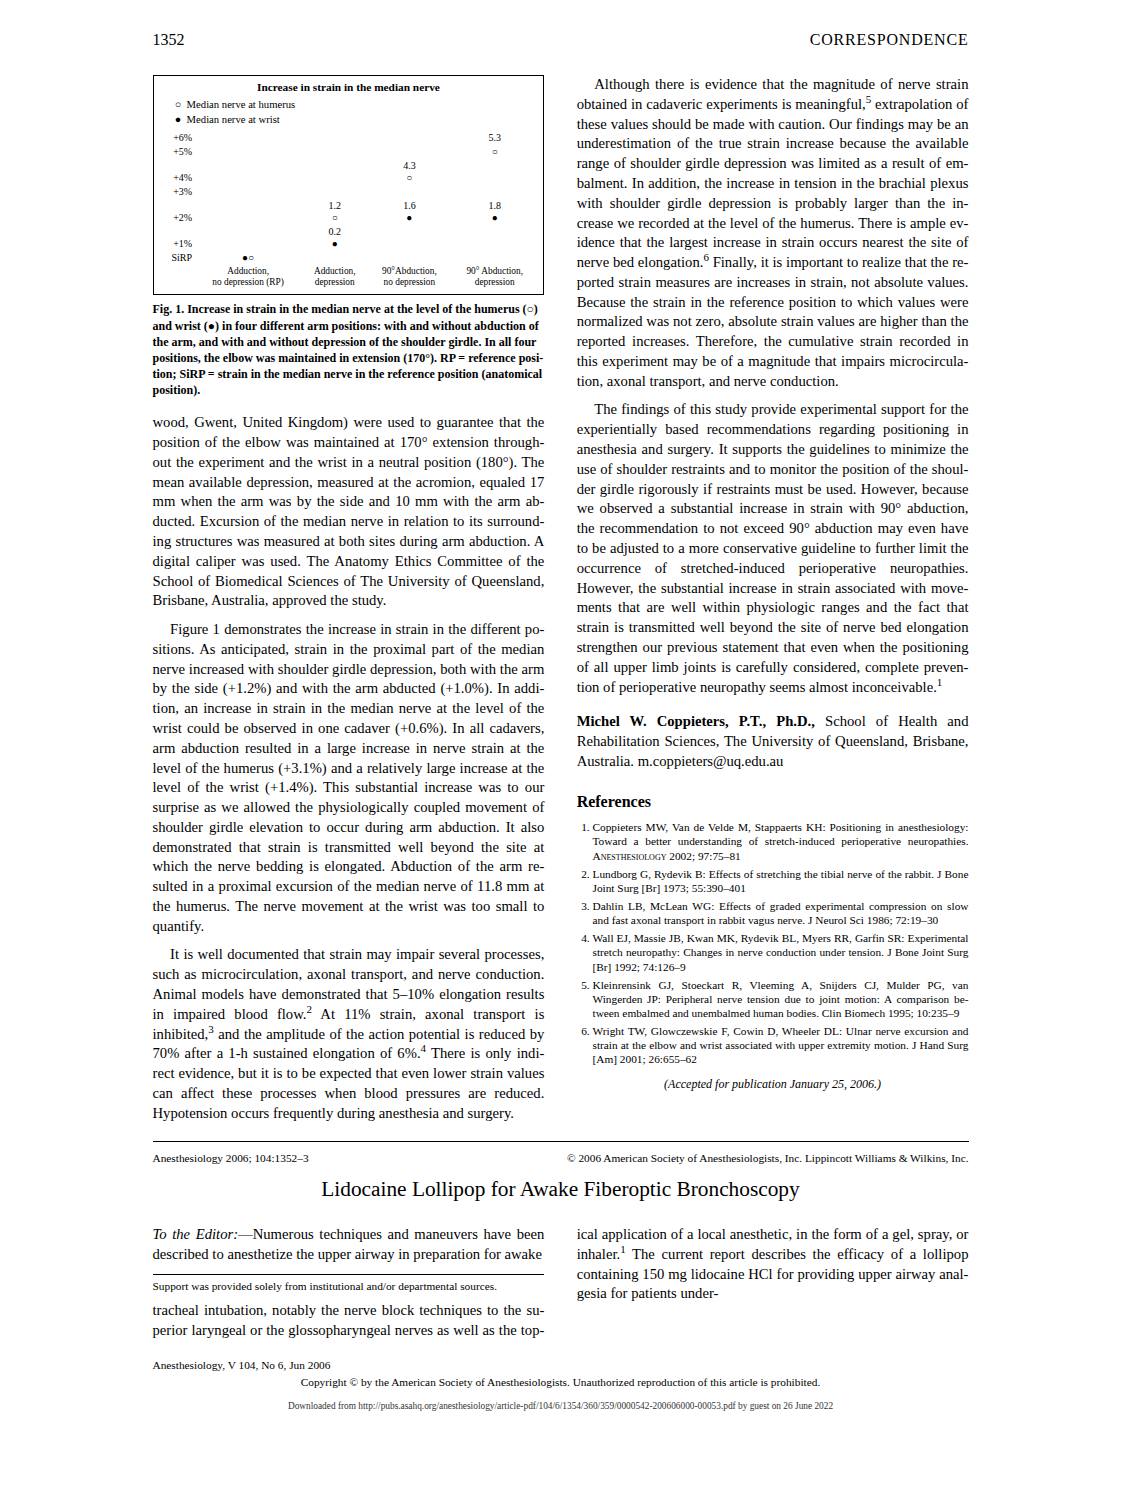1352 CORRESPONDENCE
Increase in strain in the median nerve
○ Median nerve at humerus
● Median nerve at wrist
| +6% | | | | 5.3 |
| +5% | | | | ○ |
| +4% | | | 4.3 ○ | |
| +3% | | | | |
| +2% | | 1.2 ○ | 1.6 ● | 1.8 ● |
| +1% | | 0.2 ● | | |
| SiRP | ●○ | | | |
| | Adduction, no depression (RP) | Adduction, depression | 90°Abduction, no depression | 90° Abduction, depression |
Fig. 1. Increase in strain in the median nerve at the level of the humerus (○) and wrist (●) in four different arm positions: with and without abduction of the arm, and with and without depression of the shoulder girdle. In all four positions, the elbow was maintained in extension (170°). RP = reference position; SiRP = strain in the median nerve in the reference position (anatomical position).
wood, Gwent, United Kingdom) were used to guarantee that the position of the elbow was maintained at 170° extension throughout the experiment and the wrist in a neutral position (180°). The mean available depression, measured at the acromion, equaled 17 mm when the arm was by the side and 10 mm with the arm abducted. Excursion of the median nerve in relation to its surrounding structures was measured at both sites during arm abduction. A digital caliper was used. The Anatomy Ethics Committee of the School of Biomedical Sciences of The University of Queensland, Brisbane, Australia, approved the study.
Figure 1 demonstrates the increase in strain in the different positions. As anticipated, strain in the proximal part of the median nerve increased with shoulder girdle depression, both with the arm by the side (+1.2%) and with the arm abducted (+1.0%). In addition, an increase in strain in the median nerve at the level of the wrist could be observed in one cadaver (+0.6%). In all cadavers, arm abduction resulted in a large increase in nerve strain at the level of the humerus (+3.1%) and a relatively large increase at the level of the wrist (+1.4%). This substantial increase was to our surprise as we allowed the physiologically coupled movement of shoulder girdle elevation to occur during arm abduction. It also demonstrated that strain is transmitted well beyond the site at which the nerve bedding is elongated. Abduction of the arm resulted in a proximal excursion of the median nerve of 11.8 mm at the humerus. The nerve movement at the wrist was too small to quantify.
It is well documented that strain may impair several processes, such as microcirculation, axonal transport, and nerve conduction. Animal models have demonstrated that 5–10% elongation results in impaired blood flow.2 At 11% strain, axonal transport is inhibited,3 and the amplitude of the action potential is reduced by 70% after a 1-h sustained elongation of 6%.4 There is only indirect evidence, but it is to be expected that even lower strain values can affect these processes when blood pressures are reduced. Hypotension occurs frequently during anesthesia and surgery.
Although there is evidence that the magnitude of nerve strain obtained in cadaveric experiments is meaningful,5 extrapolation of these values should be made with caution. Our findings may be an underestimation of the true strain increase because the available range of shoulder girdle depression was limited as a result of embalment. In addition, the increase in tension in the brachial plexus with shoulder girdle depression is probably larger than the increase we recorded at the level of the humerus. There is ample evidence that the largest increase in strain occurs nearest the site of nerve bed elongation.6 Finally, it is important to realize that the reported strain measures are increases in strain, not absolute values. Because the strain in the reference position to which values were normalized was not zero, absolute strain values are higher than the reported increases. Therefore, the cumulative strain recorded in this experiment may be of a magnitude that impairs microcirculation, axonal transport, and nerve conduction.
The findings of this study provide experimental support for the experientially based recommendations regarding positioning in anesthesia and surgery. It supports the guidelines to minimize the use of shoulder restraints and to monitor the position of the shoulder girdle rigorously if restraints must be used. However, because we observed a substantial increase in strain with 90° abduction, the recommendation to not exceed 90° abduction may even have to be adjusted to a more conservative guideline to further limit the occurrence of stretched-induced perioperative neuropathies. However, the substantial increase in strain associated with movements that are well within physiologic ranges and the fact that strain is transmitted well beyond the site of nerve bed elongation strengthen our previous statement that even when the positioning of all upper limb joints is carefully considered, complete prevention of perioperative neuropathy seems almost inconceivable.1
Michel W. Coppieters, P.T., Ph.D., School of Health and Rehabilitation Sciences, The University of Queensland, Brisbane, Australia. m.coppieters@uq.edu.au
References
Coppieters MW, Van de Velde M, Stappaerts KH: Positioning in anesthesiology: Toward a better understanding of stretch-induced perioperative neuropathies. Anesthesiology 2002; 97:75–81
Lundborg G, Rydevik B: Effects of stretching the tibial nerve of the rabbit. J Bone Joint Surg [Br] 1973; 55:390–401
Dahlin LB, McLean WG: Effects of graded experimental compression on slow and fast axonal transport in rabbit vagus nerve. J Neurol Sci 1986; 72:19–30
Wall EJ, Massie JB, Kwan MK, Rydevik BL, Myers RR, Garfin SR: Experimental stretch neuropathy: Changes in nerve conduction under tension. J Bone Joint Surg [Br] 1992; 74:126–9
Kleinrensink GJ, Stoeckart R, Vleeming A, Snijders CJ, Mulder PG, van Wingerden JP: Peripheral nerve tension due to joint motion: A comparison between embalmed and unembalmed human bodies. Clin Biomech 1995; 10:235–9
Wright TW, Glowczewskie F, Cowin D, Wheeler DL: Ulnar nerve excursion and strain at the elbow and wrist associated with upper extremity motion. J Hand Surg [Am] 2001; 26:655–62
(Accepted for publication January 25, 2006.)
Anesthesiology 2006; 104:1352–3 © 2006 American Society of Anesthesiologists, Inc. Lippincott Williams & Wilkins, Inc.
Lidocaine Lollipop for Awake Fiberoptic Bronchoscopy
To the Editor:—Numerous techniques and maneuvers have been described to anesthetize the upper airway in preparation for awake
Support was provided solely from institutional and/or departmental sources.
tracheal intubation, notably the nerve block techniques to the superior laryngeal or the glossopharyngeal nerves as well as the topical application of a local anesthetic, in the form of a gel, spray, or inhaler.1 The current report describes the efficacy of a lollipop containing 150 mg lidocaine HCl for providing upper airway analgesia for patients under-
Anesthesiology, V 104, No 6, Jun 2006
Copyright © by the American Society of Anesthesiologists. Unauthorized reproduction of this article is prohibited.
Downloaded from http://pubs.asahq.org/anesthesiology/article-pdf/104/6/1354/360/359/0000542-200606000-00053.pdf by guest on 26 June 2022